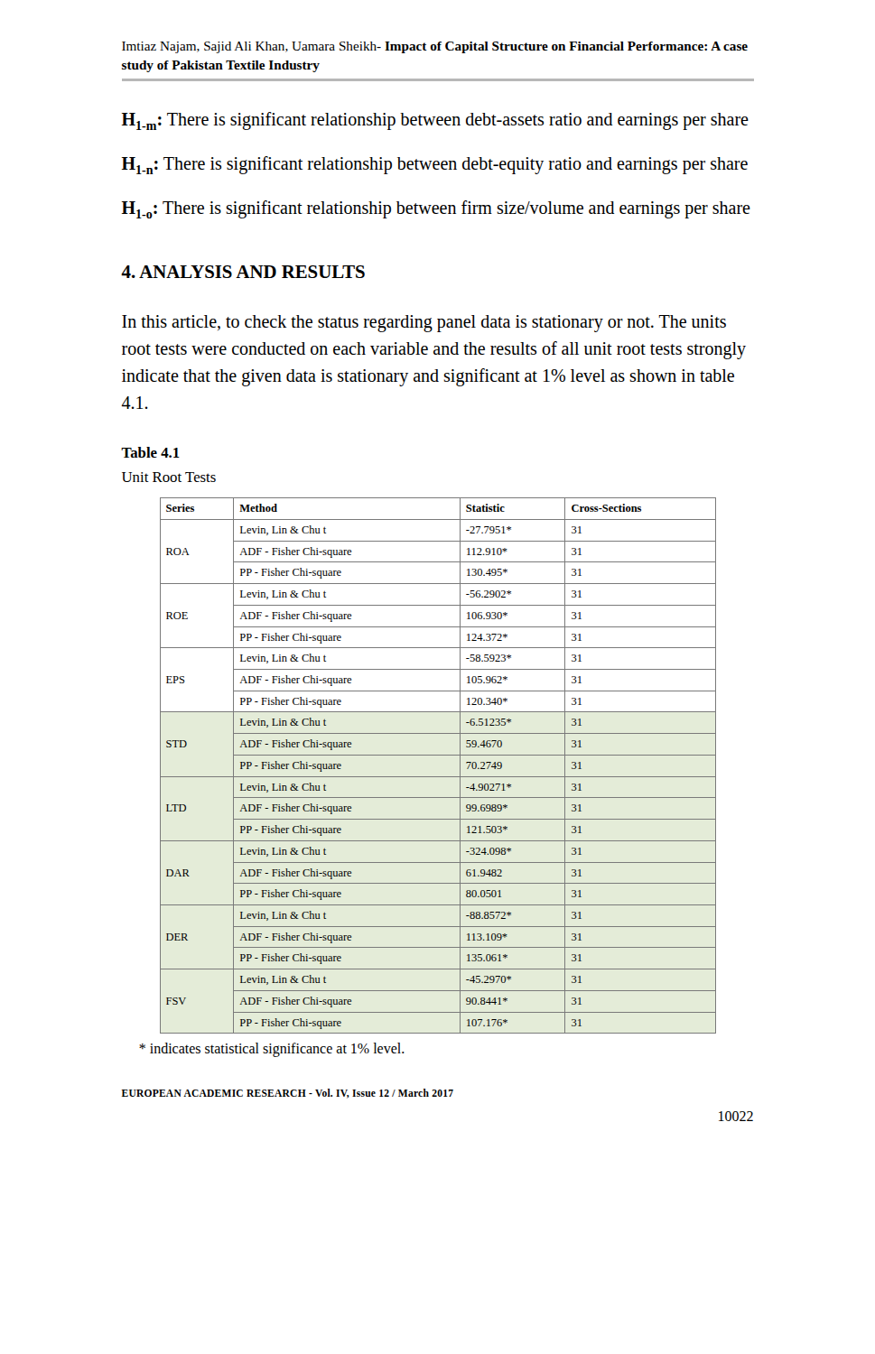Imtiaz Najam, Sajid Ali Khan, Uamara Sheikh- Impact of Capital Structure on Financial Performance: A case study of Pakistan Textile Industry
H1-m: There is significant relationship between debt-assets ratio and earnings per share
H1-n: There is significant relationship between debt-equity ratio and earnings per share
H1-o: There is significant relationship between firm size/volume and earnings per share
4. ANALYSIS AND RESULTS
In this article, to check the status regarding panel data is stationary or not. The units root tests were conducted on each variable and the results of all unit root tests strongly indicate that the given data is stationary and significant at 1% level as shown in table 4.1.
Table 4.1
Unit Root Tests
| Series | Method | Statistic | Cross-Sections |
| --- | --- | --- | --- |
| ROA | Levin, Lin & Chu t | -27.7951* | 31 |
| ADF - Fisher Chi-square | 112.910* | 31 |
| PP - Fisher Chi-square | 130.495* | 31 |
| ROE | Levin, Lin & Chu t | -56.2902* | 31 |
| ADF - Fisher Chi-square | 106.930* | 31 |
| PP - Fisher Chi-square | 124.372* | 31 |
| EPS | Levin, Lin & Chu t | -58.5923* | 31 |
| ADF - Fisher Chi-square | 105.962* | 31 |
| PP - Fisher Chi-square | 120.340* | 31 |
| STD | Levin, Lin & Chu t | -6.51235* | 31 |
| ADF - Fisher Chi-square | 59.4670 | 31 |
| PP - Fisher Chi-square | 70.2749 | 31 |
| LTD | Levin, Lin & Chu t | -4.90271* | 31 |
| ADF - Fisher Chi-square | 99.6989* | 31 |
| PP - Fisher Chi-square | 121.503* | 31 |
| DAR | Levin, Lin & Chu t | -324.098* | 31 |
| ADF - Fisher Chi-square | 61.9482 | 31 |
| PP - Fisher Chi-square | 80.0501 | 31 |
| DER | Levin, Lin & Chu t | -88.8572* | 31 |
| ADF - Fisher Chi-square | 113.109* | 31 |
| PP - Fisher Chi-square | 135.061* | 31 |
| FSV | Levin, Lin & Chu t | -45.2970* | 31 |
| ADF - Fisher Chi-square | 90.8441* | 31 |
| PP - Fisher Chi-square | 107.176* | 31 |
* indicates statistical significance at 1% level.
EUROPEAN ACADEMIC RESEARCH - Vol. IV, Issue 12 / March 2017
10022